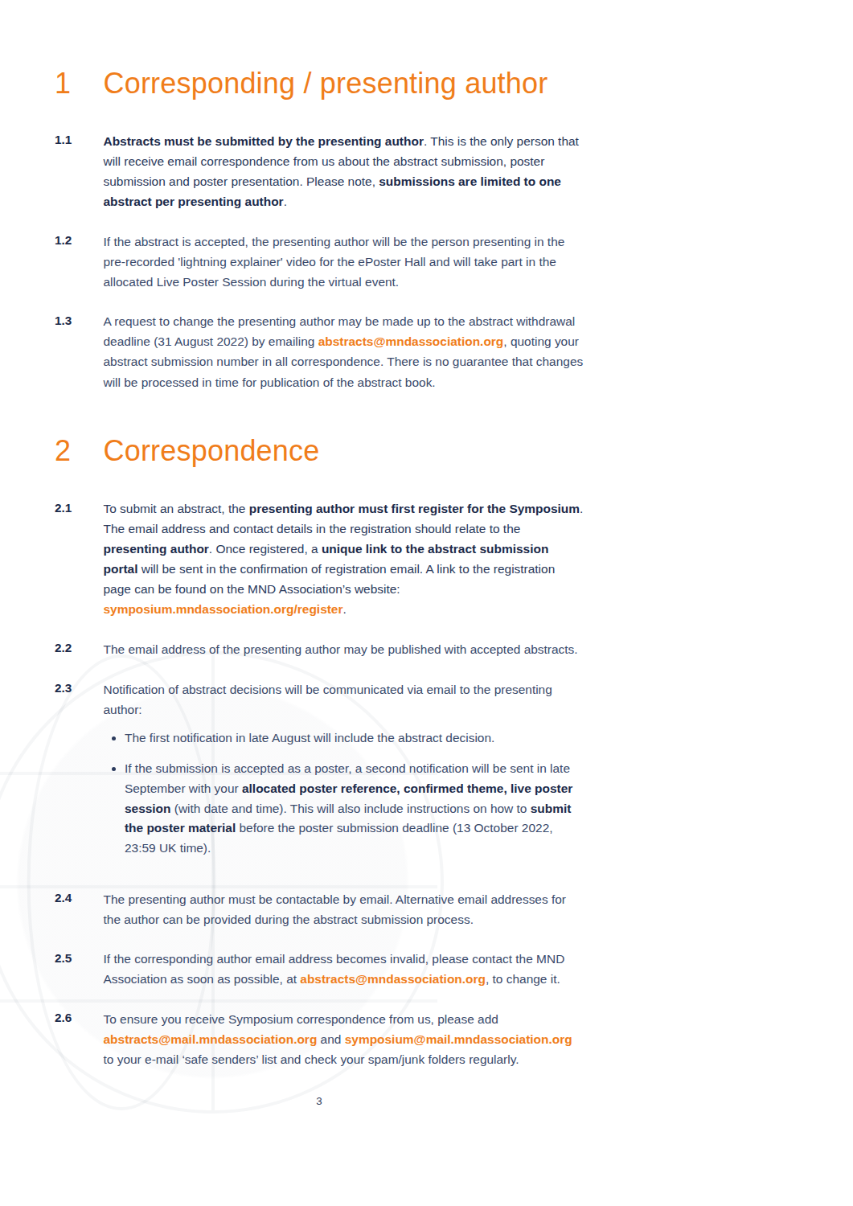1 Corresponding / presenting author
1.1
Abstracts must be submitted by the presenting author. This is the only person that will receive email correspondence from us about the abstract submission, poster submission and poster presentation. Please note, submissions are limited to one abstract per presenting author.
1.2
If the abstract is accepted, the presenting author will be the person presenting in the pre-recorded 'lightning explainer' video for the ePoster Hall and will take part in the allocated Live Poster Session during the virtual event.
1.3
A request to change the presenting author may be made up to the abstract withdrawal deadline (31 August 2022) by emailing abstracts@mndassociation.org, quoting your abstract submission number in all correspondence. There is no guarantee that changes will be processed in time for publication of the abstract book.
2 Correspondence
2.1
To submit an abstract, the presenting author must first register for the Symposium. The email address and contact details in the registration should relate to the presenting author. Once registered, a unique link to the abstract submission portal will be sent in the confirmation of registration email. A link to the registration page can be found on the MND Association’s website: symposium.mndassociation.org/register.
2.2
The email address of the presenting author may be published with accepted abstracts.
2.3
Notification of abstract decisions will be communicated via email to the presenting author:
The first notification in late August will include the abstract decision.
If the submission is accepted as a poster, a second notification will be sent in late September with your allocated poster reference, confirmed theme, live poster session (with date and time). This will also include instructions on how to submit the poster material before the poster submission deadline (13 October 2022, 23:59 UK time).
2.4
The presenting author must be contactable by email. Alternative email addresses for the author can be provided during the abstract submission process.
2.5
If the corresponding author email address becomes invalid, please contact the MND Association as soon as possible, at abstracts@mndassociation.org, to change it.
2.6
To ensure you receive Symposium correspondence from us, please add abstracts@mail.mndassociation.org and symposium@mail.mndassociation.org to your e-mail ‘safe senders’ list and check your spam/junk folders regularly.
3